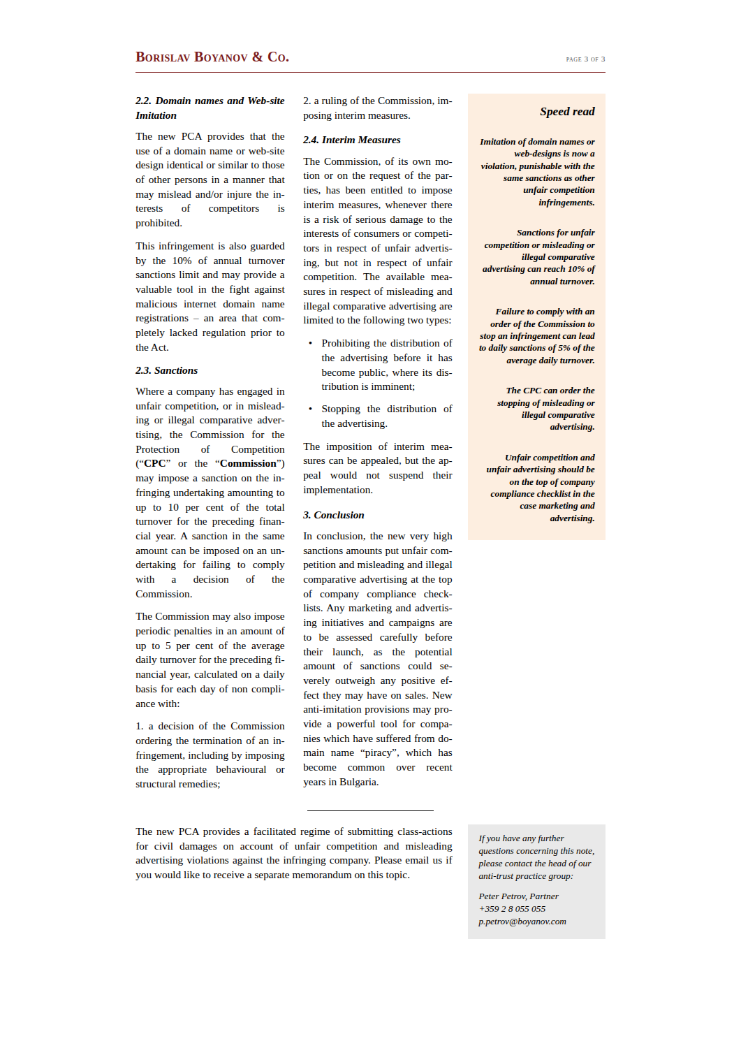Borislav Boyanov & Co.
page 3 of 3
2.2. Domain names and Web-site Imitation
The new PCA provides that the use of a domain name or web-site design identical or similar to those of other persons in a manner that may mislead and/or injure the interests of competitors is prohibited.
This infringement is also guarded by the 10% of annual turnover sanctions limit and may provide a valuable tool in the fight against malicious internet domain name registrations – an area that completely lacked regulation prior to the Act.
2.3. Sanctions
Where a company has engaged in unfair competition, or in misleading or illegal comparative advertising, the Commission for the Protection of Competition (“CPC” or the “Commission”) may impose a sanction on the infringing undertaking amounting to up to 10 per cent of the total turnover for the preceding financial year. A sanction in the same amount can be imposed on an undertaking for failing to comply with a decision of the Commission.
The Commission may also impose periodic penalties in an amount of up to 5 per cent of the average daily turnover for the preceding financial year, calculated on a daily basis for each day of non compliance with:
1. a decision of the Commission ordering the termination of an infringement, including by imposing the appropriate behavioural or structural remedies;
2. a ruling of the Commission, imposing interim measures.
2.4. Interim Measures
The Commission, of its own motion or on the request of the parties, has been entitled to impose interim measures, whenever there is a risk of serious damage to the interests of consumers or competitors in respect of unfair advertising, but not in respect of unfair competition. The available measures in respect of misleading and illegal comparative advertising are limited to the following two types:
Prohibiting the distribution of the advertising before it has become public, where its distribution is imminent;
Stopping the distribution of the advertising.
The imposition of interim measures can be appealed, but the appeal would not suspend their implementation.
3. Conclusion
In conclusion, the new very high sanctions amounts put unfair competition and misleading and illegal comparative advertising at the top of company compliance checklists. Any marketing and advertising initiatives and campaigns are to be assessed carefully before their launch, as the potential amount of sanctions could severely outweigh any positive effect they may have on sales. New anti-imitation provisions may provide a powerful tool for companies which have suffered from domain name “piracy”, which has become common over recent years in Bulgaria.
Speed read
Imitation of domain names or web-designs is now a violation, punishable with the same sanctions as other unfair competition infringements.
Sanctions for unfair competition or misleading or illegal comparative advertising can reach 10% of annual turnover.
Failure to comply with an order of the Commission to stop an infringement can lead to daily sanctions of 5% of the average daily turnover.
The CPC can order the stopping of misleading or illegal comparative advertising.
Unfair competition and unfair advertising should be on the top of company compliance checklist in the case marketing and advertising.
The new PCA provides a facilitated regime of submitting class-actions for civil damages on account of unfair competition and misleading advertising violations against the infringing company. Please email us if you would like to receive a separate memorandum on this topic.
If you have any further questions concerning this note, please contact the head of our anti-trust practice group:
Peter Petrov, Partner
+359 2 8 055 055
p.petrov@boyanov.com